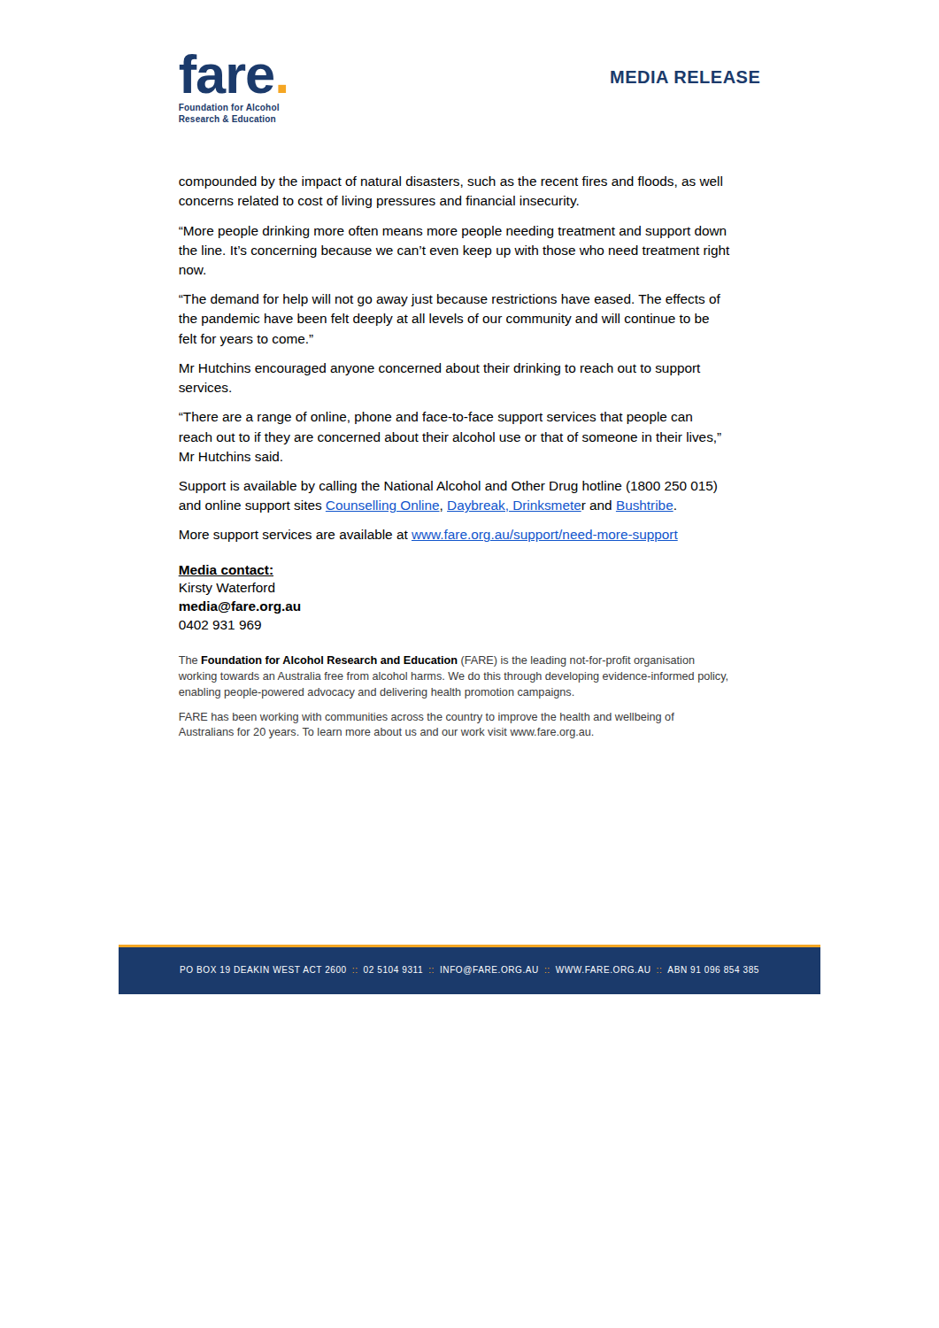fare.
Foundation for Alcohol
Research & Education
MEDIA RELEASE
compounded by the impact of natural disasters, such as the recent fires and floods, as well concerns related to cost of living pressures and financial insecurity.
“More people drinking more often means more people needing treatment and support down the line. It’s concerning because we can’t even keep up with those who need treatment right now.
“The demand for help will not go away just because restrictions have eased. The effects of the pandemic have been felt deeply at all levels of our community and will continue to be felt for years to come.”
Mr Hutchins encouraged anyone concerned about their drinking to reach out to support services.
“There are a range of online, phone and face-to-face support services that people can reach out to if they are concerned about their alcohol use or that of someone in their lives,” Mr Hutchins said.
Support is available by calling the National Alcohol and Other Drug hotline (1800 250 015) and online support sites Counselling Online, Daybreak, Drinksmeter and Bushtribe.
More support services are available at www.fare.org.au/support/need-more-support
Media contact:
Kirsty Waterford
media@fare.org.au
0402 931 969
The Foundation for Alcohol Research and Education (FARE) is the leading not-for-profit organisation working towards an Australia free from alcohol harms. We do this through developing evidence-informed policy, enabling people-powered advocacy and delivering health promotion campaigns.
FARE has been working with communities across the country to improve the health and wellbeing of Australians for 20 years. To learn more about us and our work visit www.fare.org.au.
PO BOX 19 DEAKIN WEST ACT 2600:: 02 5104 9311:: INFO@FARE.ORG.AU:: WWW.FARE.ORG.AU:: ABN 91 096 854 385